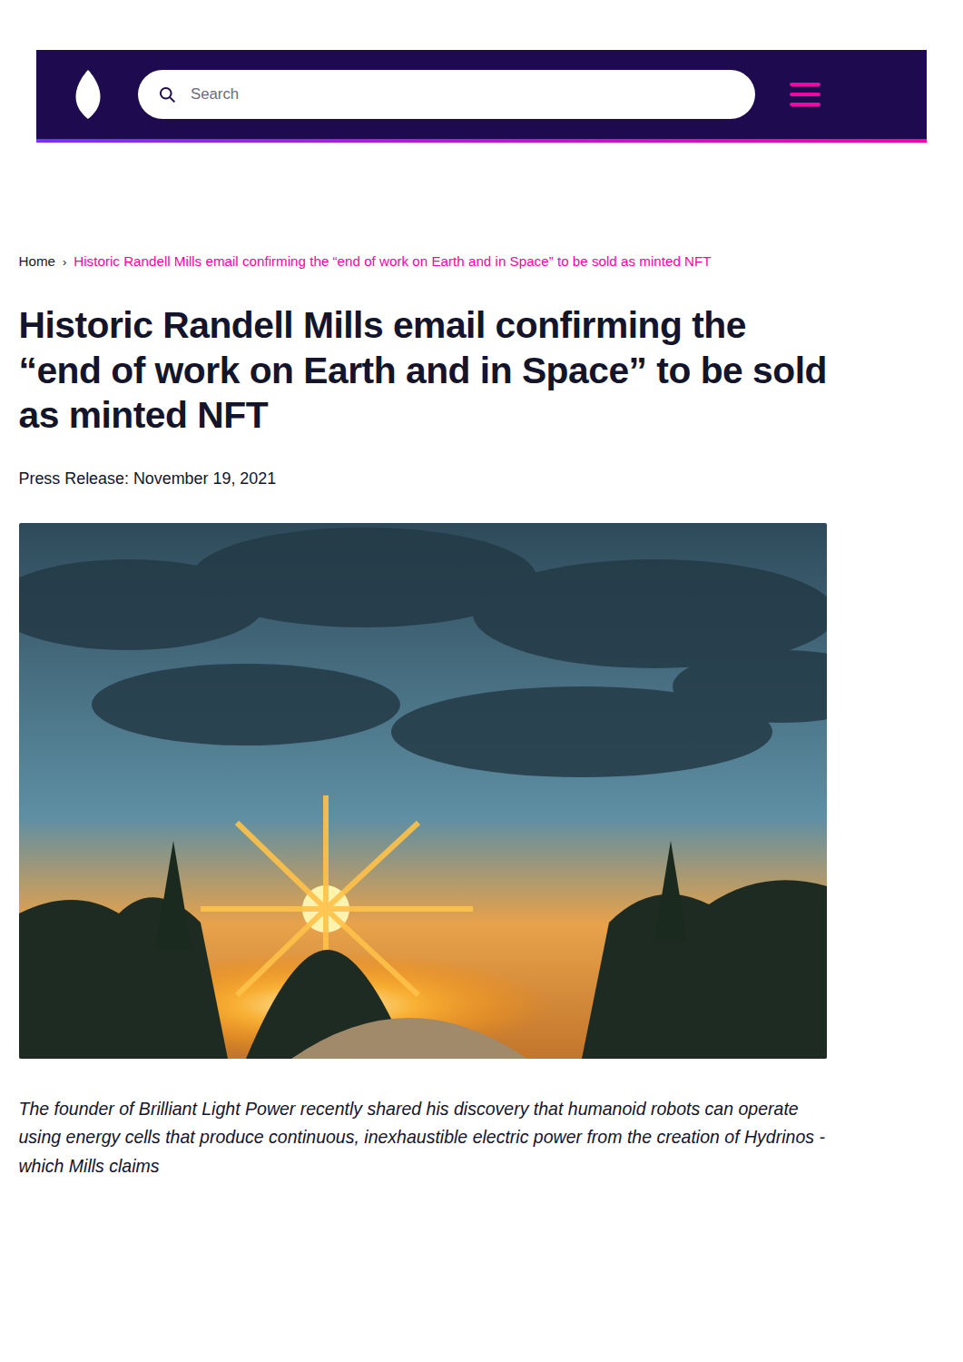Search
Home › Historic Randell Mills email confirming the “end of work on Earth and in Space” to be sold as minted NFT
Historic Randell Mills email confirming the “end of work on Earth and in Space” to be sold as minted NFT
Press Release: November 19, 2021
The founder of Brilliant Light Power recently shared his discovery that humanoid robots can operate using energy cells that produce continuous, inexhaustible electric power from the creation of Hydrinos - which Mills claims